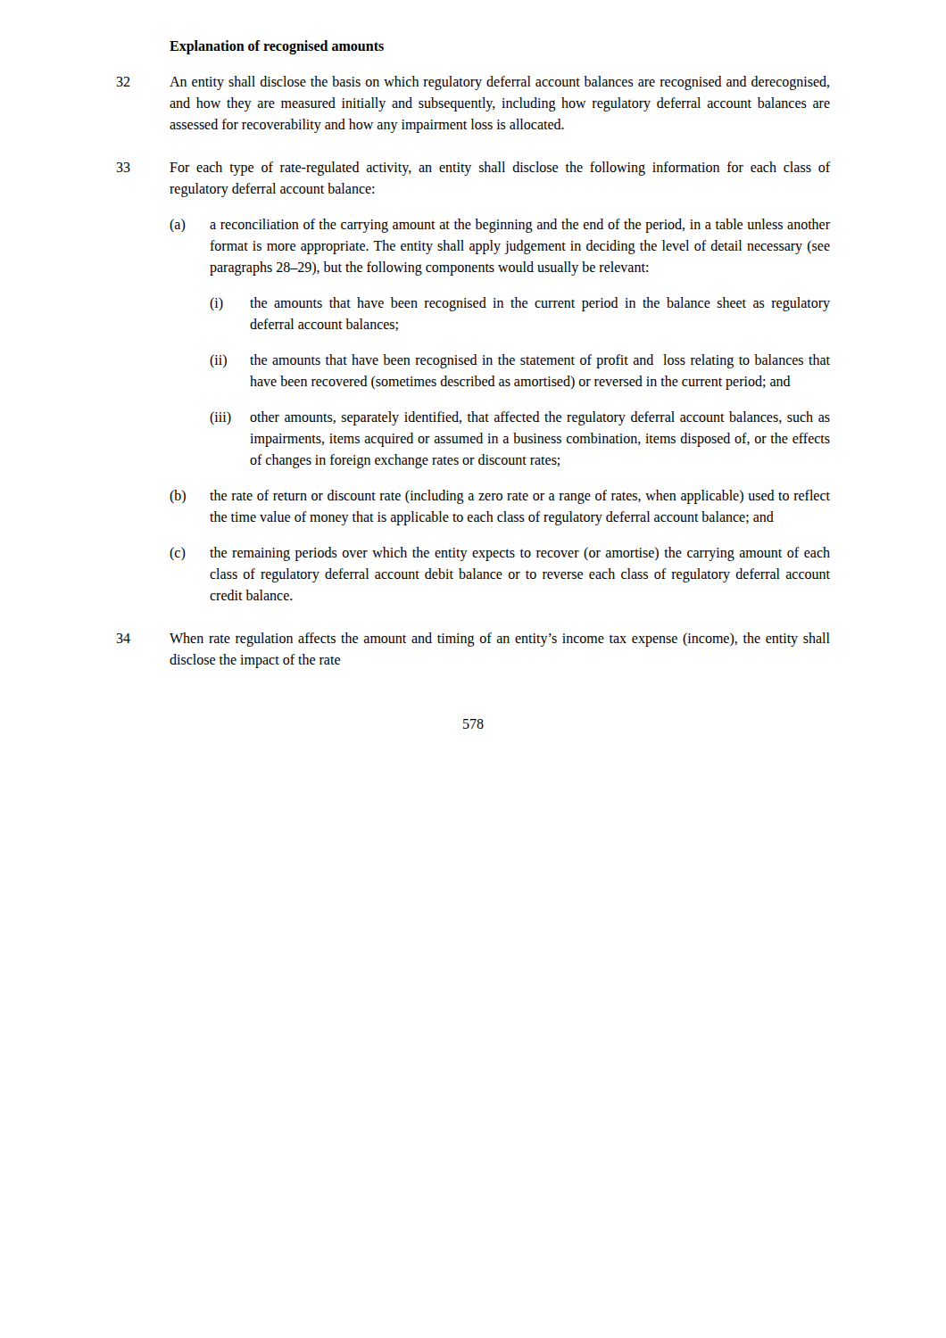Explanation of recognised amounts
32
An entity shall disclose the basis on which regulatory deferral account balances are recognised and derecognised, and how they are measured initially and subsequently, including how regulatory deferral account balances are assessed for recoverability and how any impairment loss is allocated.
33
For each type of rate-regulated activity, an entity shall disclose the following information for each class of regulatory deferral account balance:
(a)
a reconciliation of the carrying amount at the beginning and the end of the period, in a table unless another format is more appropriate. The entity shall apply judgement in deciding the level of detail necessary (see paragraphs 28–29), but the following components would usually be relevant:
(i)
the amounts that have been recognised in the current period in the balance sheet as regulatory deferral account balances;
(ii)
the amounts that have been recognised in the statement of profit and loss relating to balances that have been recovered (sometimes described as amortised) or reversed in the current period; and
(iii)
other amounts, separately identified, that affected the regulatory deferral account balances, such as impairments, items acquired or assumed in a business combination, items disposed of, or the effects of changes in foreign exchange rates or discount rates;
(b)
the rate of return or discount rate (including a zero rate or a range of rates, when applicable) used to reflect the time value of money that is applicable to each class of regulatory deferral account balance; and
(c)
the remaining periods over which the entity expects to recover (or amortise) the carrying amount of each class of regulatory deferral account debit balance or to reverse each class of regulatory deferral account credit balance.
34
When rate regulation affects the amount and timing of an entity’s income tax expense (income), the entity shall disclose the impact of the rate
578